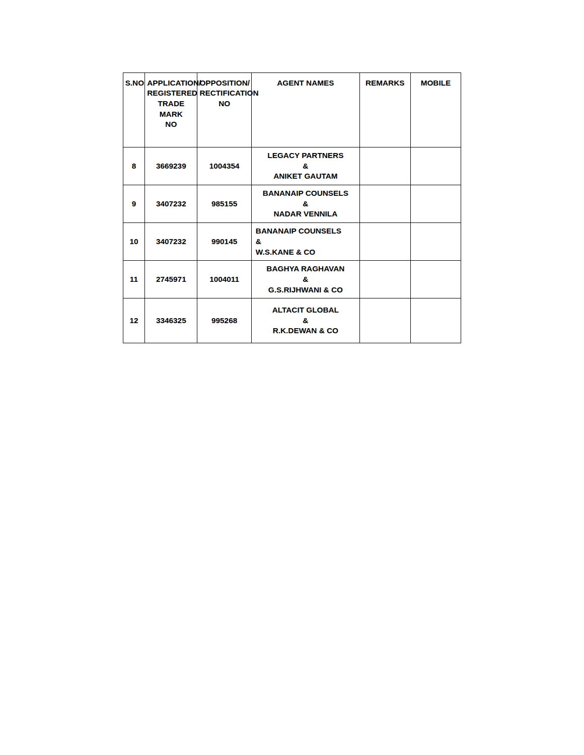| S.NO | APPLICATION/ REGISTERED TRADE MARK NO | OPPOSITION/ RECTIFICATION NO | AGENT NAMES | REMARKS | MOBILE |
| --- | --- | --- | --- | --- | --- |
| 8 | 3669239 | 1004354 | LEGACY PARTNERS & ANIKET GAUTAM | | |
| 9 | 3407232 | 985155 | BANANAIP COUNSELS & NADAR VENNILA | | |
| 10 | 3407232 | 990145 | BANANAIP COUNSELS & W.S.KANE & CO | | |
| 11 | 2745971 | 1004011 | BAGHYA RAGHAVAN & G.S.RIJHWANI & CO | | |
| 12 | 3346325 | 995268 | ALTACIT GLOBAL & R.K.DEWAN & CO | | |